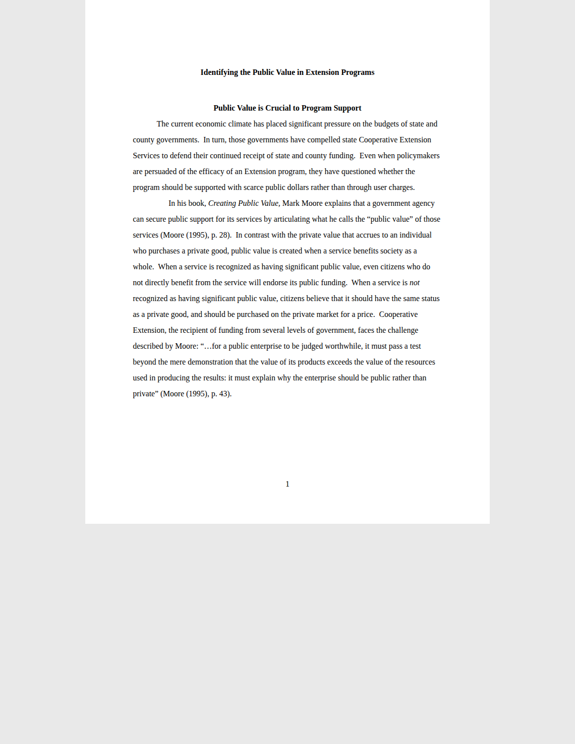Identifying the Public Value in Extension Programs
Public Value is Crucial to Program Support
The current economic climate has placed significant pressure on the budgets of state and county governments. In turn, those governments have compelled state Cooperative Extension Services to defend their continued receipt of state and county funding. Even when policymakers are persuaded of the efficacy of an Extension program, they have questioned whether the program should be supported with scarce public dollars rather than through user charges.
In his book, Creating Public Value, Mark Moore explains that a government agency can secure public support for its services by articulating what he calls the “public value” of those services (Moore (1995), p. 28). In contrast with the private value that accrues to an individual who purchases a private good, public value is created when a service benefits society as a whole. When a service is recognized as having significant public value, even citizens who do not directly benefit from the service will endorse its public funding. When a service is not recognized as having significant public value, citizens believe that it should have the same status as a private good, and should be purchased on the private market for a price. Cooperative Extension, the recipient of funding from several levels of government, faces the challenge described by Moore: “…for a public enterprise to be judged worthwhile, it must pass a test beyond the mere demonstration that the value of its products exceeds the value of the resources used in producing the results: it must explain why the enterprise should be public rather than private” (Moore (1995), p. 43).
1